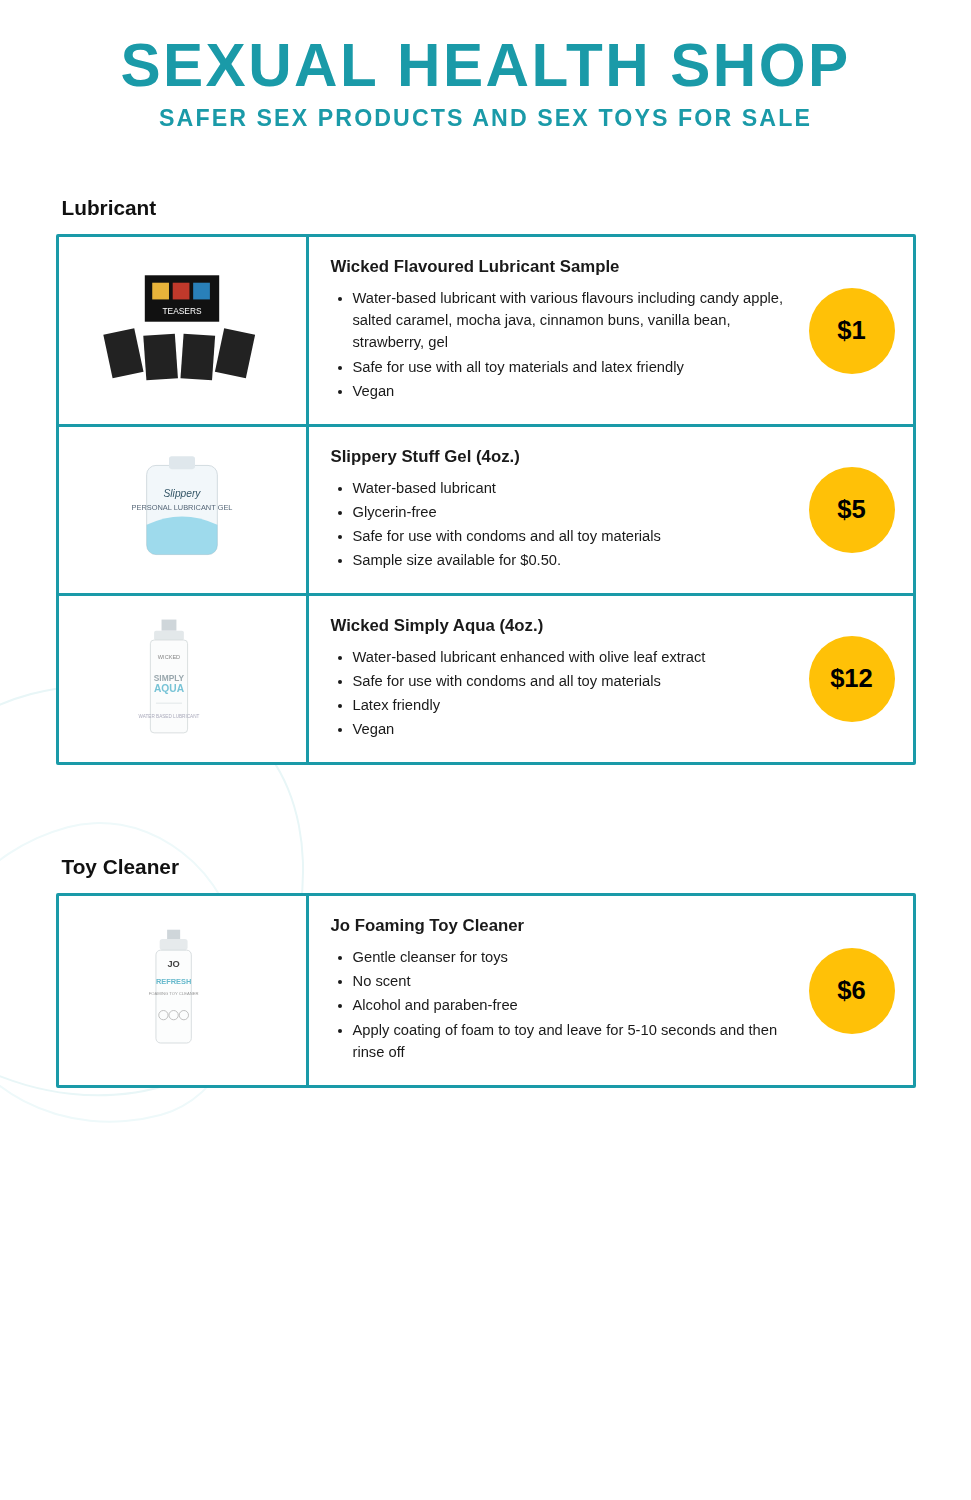Sexual Health Shop
Safer Sex Products and Sex Toys for Sale
Lubricant
Wicked Flavoured Lubricant Sample
Water-based lubricant with various flavours including candy apple, salted caramel, mocha java, cinnamon buns, vanilla bean, strawberry, gel
Safe for use with all toy materials and latex friendly
Vegan
$1
Slippery Stuff Gel (4oz.)
Water-based lubricant
Glycerin-free
Safe for use with condoms and all toy materials
Sample size available for $0.50.
$5
Wicked Simply Aqua (4oz.)
Water-based lubricant enhanced with olive leaf extract
Safe for use with condoms and all toy materials
Latex friendly
Vegan
$12
Toy Cleaner
Jo Foaming Toy Cleaner
Gentle cleanser for toys
No scent
Alcohol and paraben-free
Apply coating of foam to toy and leave for 5-10 seconds and then rinse off
$6